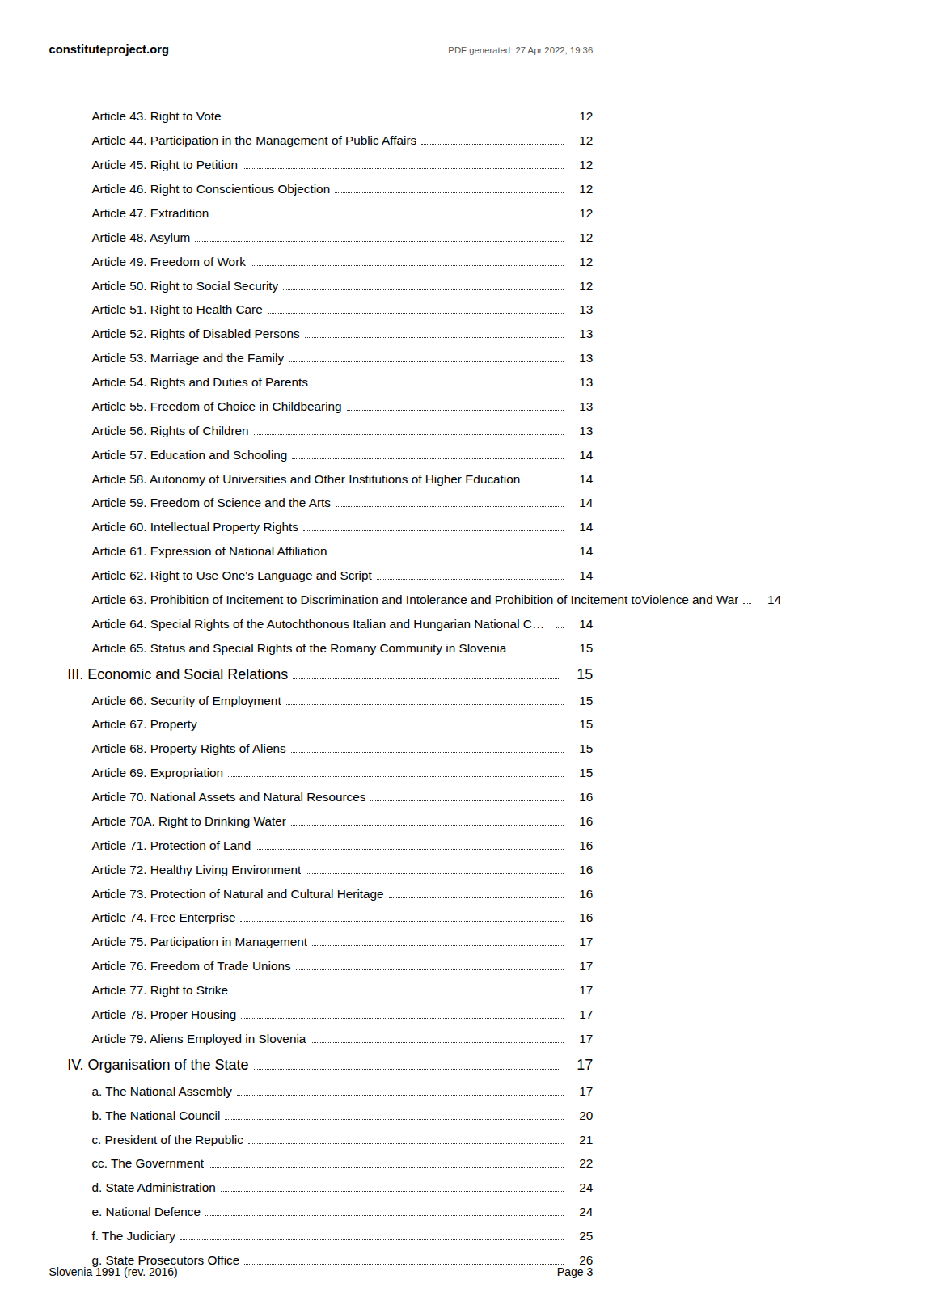constituteproject.org PDF generated: 27 Apr 2022, 19:36
Article 43. Right to Vote 12
Article 44. Participation in the Management of Public Affairs 12
Article 45. Right to Petition 12
Article 46. Right to Conscientious Objection 12
Article 47. Extradition 12
Article 48. Asylum 12
Article 49. Freedom of Work 12
Article 50. Right to Social Security 12
Article 51. Right to Health Care 13
Article 52. Rights of Disabled Persons 13
Article 53. Marriage and the Family 13
Article 54. Rights and Duties of Parents 13
Article 55. Freedom of Choice in Childbearing 13
Article 56. Rights of Children 13
Article 57. Education and Schooling 14
Article 58. Autonomy of Universities and Other Institutions of Higher Education 14
Article 59. Freedom of Science and the Arts 14
Article 60. Intellectual Property Rights 14
Article 61. Expression of National Affiliation 14
Article 62. Right to Use One's Language and Script 14
Article 63. Prohibition of Incitement to Discrimination and Intolerance and Prohibition of Incitement to Violence and War 14
Article 64. Special Rights of the Autochthonous Italian and Hungarian National Communities in Slovenia 14
Article 65. Status and Special Rights of the Romany Community in Slovenia 15
III. Economic and Social Relations 15
Article 66. Security of Employment 15
Article 67. Property 15
Article 68. Property Rights of Aliens 15
Article 69. Expropriation 15
Article 70. National Assets and Natural Resources 16
Article 70A. Right to Drinking Water 16
Article 71. Protection of Land 16
Article 72. Healthy Living Environment 16
Article 73. Protection of Natural and Cultural Heritage 16
Article 74. Free Enterprise 16
Article 75. Participation in Management 17
Article 76. Freedom of Trade Unions 17
Article 77. Right to Strike 17
Article 78. Proper Housing 17
Article 79. Aliens Employed in Slovenia 17
IV. Organisation of the State 17
a. The National Assembly 17
b. The National Council 20
c. President of the Republic 21
cc. The Government 22
d. State Administration 24
e. National Defence 24
f. The Judiciary 25
g. State Prosecutors Office 26
Slovenia 1991 (rev. 2016) Page 3